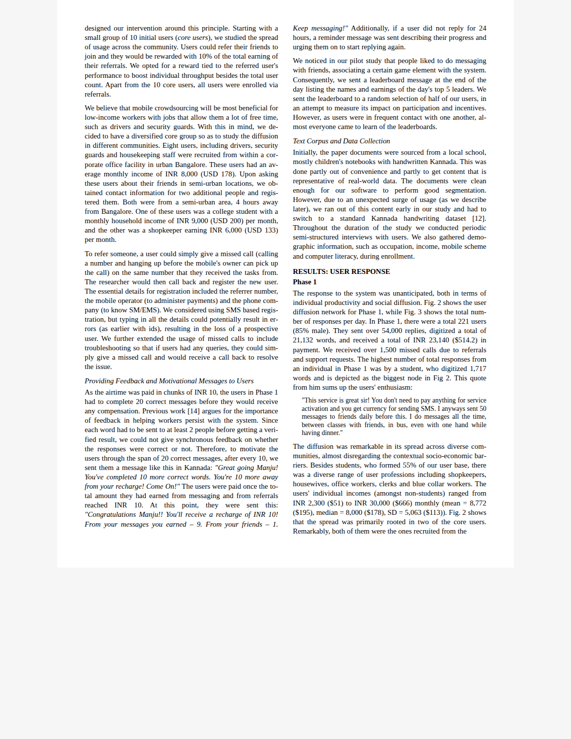designed our intervention around this principle. Starting with a small group of 10 initial users (core users), we studied the spread of usage across the community. Users could refer their friends to join and they would be rewarded with 10% of the total earning of their referrals. We opted for a reward tied to the referred user's performance to boost individual throughput besides the total user count. Apart from the 10 core users, all users were enrolled via referrals.
We believe that mobile crowdsourcing will be most beneficial for low-income workers with jobs that allow them a lot of free time, such as drivers and security guards. With this in mind, we decided to have a diversified core group so as to study the diffusion in different communities. Eight users, including drivers, security guards and housekeeping staff were recruited from within a corporate office facility in urban Bangalore. These users had an average monthly income of INR 8,000 (USD 178). Upon asking these users about their friends in semi-urban locations, we obtained contact information for two additional people and registered them. Both were from a semi-urban area, 4 hours away from Bangalore. One of these users was a college student with a monthly household income of INR 9,000 (USD 200) per month, and the other was a shopkeeper earning INR 6,000 (USD 133) per month.
To refer someone, a user could simply give a missed call (calling a number and hanging up before the mobile's owner can pick up the call) on the same number that they received the tasks from. The researcher would then call back and register the new user. The essential details for registration included the referrer number, the mobile operator (to administer payments) and the phone company (to know SM/EMS). We considered using SMS based registration, but typing in all the details could potentially result in errors (as earlier with ids), resulting in the loss of a prospective user. We further extended the usage of missed calls to include troubleshooting so that if users had any queries, they could simply give a missed call and would receive a call back to resolve the issue.
Providing Feedback and Motivational Messages to Users
As the airtime was paid in chunks of INR 10, the users in Phase 1 had to complete 20 correct messages before they would receive any compensation. Previous work [14] argues for the importance of feedback in helping workers persist with the system. Since each word had to be sent to at least 2 people before getting a verified result, we could not give synchronous feedback on whether the responses were correct or not. Therefore, to motivate the users through the span of 20 correct messages, after every 10, we sent them a message like this in Kannada: "Great going Manju! You've completed 10 more correct words. You're 10 more away from your recharge! Come On!" The users were paid once the total amount they had earned from messaging and from referrals reached INR 10. At this point, they were sent this: "Congratulations Manju!! You'll receive a recharge of INR 10! From your messages you earned – 9. From your friends – 1. Keep messaging!" Additionally, if a user did not reply for 24 hours, a reminder message was sent describing their progress and urging them on to start replying again.
We noticed in our pilot study that people liked to do messaging with friends, associating a certain game element with the system. Consequently, we sent a leaderboard message at the end of the day listing the names and earnings of the day's top 5 leaders. We sent the leaderboard to a random selection of half of our users, in an attempt to measure its impact on participation and incentives. However, as users were in frequent contact with one another, almost everyone came to learn of the leaderboards.
Text Corpus and Data Collection
Initially, the paper documents were sourced from a local school, mostly children's notebooks with handwritten Kannada. This was done partly out of convenience and partly to get content that is representative of real-world data. The documents were clean enough for our software to perform good segmentation. However, due to an unexpected surge of usage (as we describe later), we ran out of this content early in our study and had to switch to a standard Kannada handwriting dataset [12]. Throughout the duration of the study we conducted periodic semi-structured interviews with users. We also gathered demographic information, such as occupation, income, mobile scheme and computer literacy, during enrollment.
Results: User Response
Phase 1
The response to the system was unanticipated, both in terms of individual productivity and social diffusion. Fig. 2 shows the user diffusion network for Phase 1, while Fig. 3 shows the total number of responses per day. In Phase 1, there were a total 221 users (85% male). They sent over 54,000 replies, digitized a total of 21,132 words, and received a total of INR 23,140 ($514.2) in payment. We received over 1,500 missed calls due to referrals and support requests. The highest number of total responses from an individual in Phase 1 was by a student, who digitized 1,717 words and is depicted as the biggest node in Fig 2. This quote from him sums up the users' enthusiasm:
"This service is great sir! You don't need to pay anything for service activation and you get currency for sending SMS. I anyways sent 50 messages to friends daily before this. I do messages all the time, between classes with friends, in bus, even with one hand while having dinner."
The diffusion was remarkable in its spread across diverse communities, almost disregarding the contextual socio-economic barriers. Besides students, who formed 55% of our user base, there was a diverse range of user professions including shopkeepers, housewives, office workers, clerks and blue collar workers. The users' individual incomes (amongst non-students) ranged from INR 2,300 ($51) to INR 30,000 ($666) monthly (mean = 8,772 ($195), median = 8,000 ($178), SD = 5,063 ($113)). Fig. 2 shows that the spread was primarily rooted in two of the core users. Remarkably, both of them were the ones recruited from the